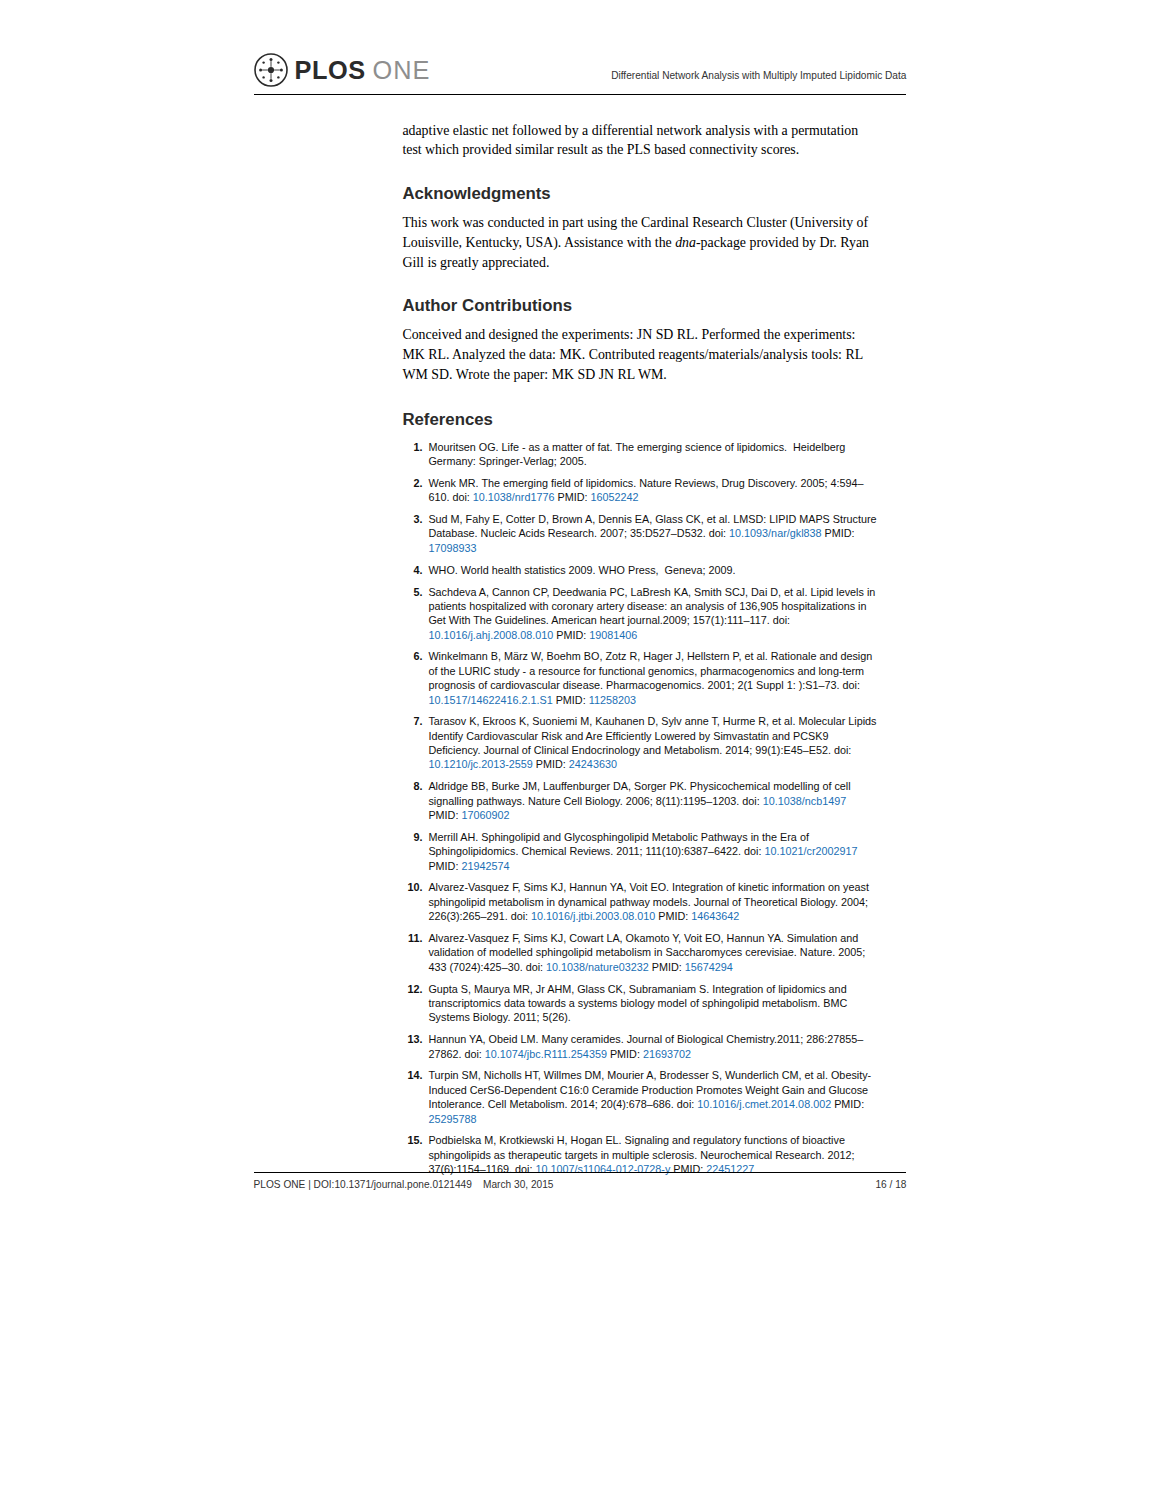PLOS ONE
Differential Network Analysis with Multiply Imputed Lipidomic Data
adaptive elastic net followed by a differential network analysis with a permutation test which provided similar result as the PLS based connectivity scores.
Acknowledgments
This work was conducted in part using the Cardinal Research Cluster (University of Louisville, Kentucky, USA). Assistance with the dna-package provided by Dr. Ryan Gill is greatly appreciated.
Author Contributions
Conceived and designed the experiments: JN SD RL. Performed the experiments: MK RL. Analyzed the data: MK. Contributed reagents/materials/analysis tools: RL WM SD. Wrote the paper: MK SD JN RL WM.
References
Mouritsen OG. Life - as a matter of fat. The emerging science of lipidomics. Heidelberg Germany: Springer-Verlag; 2005.
Wenk MR. The emerging field of lipidomics. Nature Reviews, Drug Discovery. 2005; 4:594–610. doi: 10.1038/nrd1776 PMID: 16052242
Sud M, Fahy E, Cotter D, Brown A, Dennis EA, Glass CK, et al. LMSD: LIPID MAPS Structure Database. Nucleic Acids Research. 2007; 35:D527–D532. doi: 10.1093/nar/gkl838 PMID: 17098933
WHO. World health statistics 2009. WHO Press, Geneva; 2009.
Sachdeva A, Cannon CP, Deedwania PC, LaBresh KA, Smith SCJ, Dai D, et al. Lipid levels in patients hospitalized with coronary artery disease: an analysis of 136,905 hospitalizations in Get With The Guidelines. American heart journal.2009; 157(1):111–117. doi: 10.1016/j.ahj.2008.08.010 PMID: 19081406
Winkelmann B, März W, Boehm BO, Zotz R, Hager J, Hellstern P, et al. Rationale and design of the LURIC study - a resource for functional genomics, pharmacogenomics and long-term prognosis of cardiovascular disease. Pharmacogenomics. 2001; 2(1 Suppl 1: ):S1–73. doi: 10.1517/14622416.2.1.S1 PMID: 11258203
Tarasov K, Ekroos K, Suoniemi M, Kauhanen D, Sylv anne T, Hurme R, et al. Molecular Lipids Identify Cardiovascular Risk and Are Efficiently Lowered by Simvastatin and PCSK9 Deficiency. Journal of Clinical Endocrinology and Metabolism. 2014; 99(1):E45–E52. doi: 10.1210/jc.2013-2559 PMID: 24243630
Aldridge BB, Burke JM, Lauffenburger DA, Sorger PK. Physicochemical modelling of cell signalling pathways. Nature Cell Biology. 2006; 8(11):1195–1203. doi: 10.1038/ncb1497 PMID: 17060902
Merrill AH. Sphingolipid and Glycosphingolipid Metabolic Pathways in the Era of Sphingolipidomics. Chemical Reviews. 2011; 111(10):6387–6422. doi: 10.1021/cr2002917 PMID: 21942574
Alvarez-Vasquez F, Sims KJ, Hannun YA, Voit EO. Integration of kinetic information on yeast sphingolipid metabolism in dynamical pathway models. Journal of Theoretical Biology. 2004; 226(3):265–291. doi: 10.1016/j.jtbi.2003.08.010 PMID: 14643642
Alvarez-Vasquez F, Sims KJ, Cowart LA, Okamoto Y, Voit EO, Hannun YA. Simulation and validation of modelled sphingolipid metabolism in Saccharomyces cerevisiae. Nature. 2005; 433 (7024):425–30. doi: 10.1038/nature03232 PMID: 15674294
Gupta S, Maurya MR, Jr AHM, Glass CK, Subramaniam S. Integration of lipidomics and transcriptomics data towards a systems biology model of sphingolipid metabolism. BMC Systems Biology. 2011; 5(26).
Hannun YA, Obeid LM. Many ceramides. Journal of Biological Chemistry.2011; 286:27855–27862. doi: 10.1074/jbc.R111.254359 PMID: 21693702
Turpin SM, Nicholls HT, Willmes DM, Mourier A, Brodesser S, Wunderlich CM, et al. Obesity-Induced CerS6-Dependent C16:0 Ceramide Production Promotes Weight Gain and Glucose Intolerance. Cell Metabolism. 2014; 20(4):678–686. doi: 10.1016/j.cmet.2014.08.002 PMID: 25295788
Podbielska M, Krotkiewski H, Hogan EL. Signaling and regulatory functions of bioactive sphingolipids as therapeutic targets in multiple sclerosis. Neurochemical Research. 2012; 37(6):1154–1169. doi: 10.1007/s11064-012-0728-y PMID: 22451227
PLOS ONE | DOI:10.1371/journal.pone.0121449 March 30, 2015
16 / 18